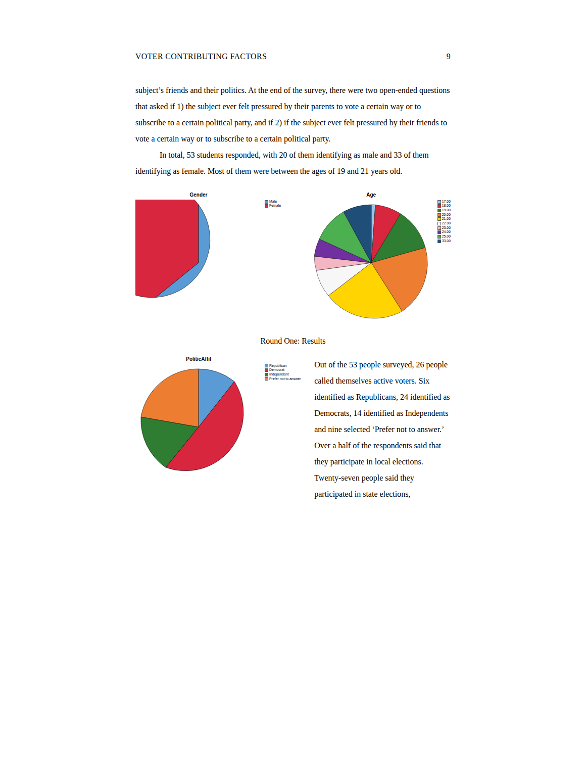Voter Contributing Factors 9
subject’s friends and their politics. At the end of the survey, there were two open-ended questions that asked if 1) the subject ever felt pressured by their parents to vote a certain way or to subscribe to a certain political party, and if 2) if the subject ever felt pressured by their friends to vote a certain way or to subscribe to a certain political party.
In total, 53 students responded, with 20 of them identifying as male and 33 of them identifying as female. Most of them were between the ages of 19 and 21 years old.
Gender
Male
Female
Age
17.00
18.00
19.00
20.00
21.00
22.00
23.00
24.00
25.00
33.00
Round One: Results
PoliticAffil
Republican
Democrat
Independant
Prefer not to answer
Out of the 53 people surveyed, 26 people called themselves active voters. Six identified as Republicans, 24 identified as Democrats, 14 identified as Independents and nine selected ‘Prefer not to answer.’ Over a half of the respondents said that they participate in local elections. Twenty-seven people said they participated in state elections,